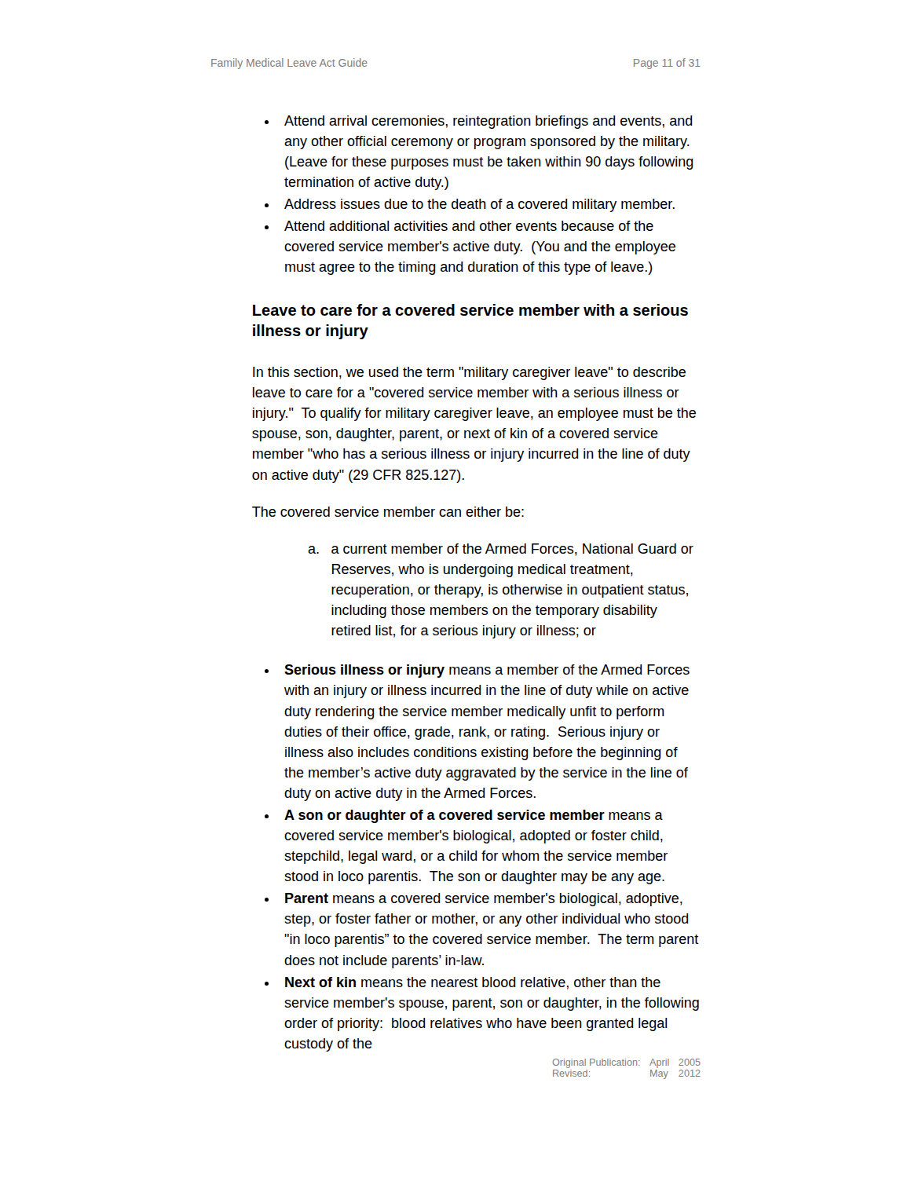Family Medical Leave Act Guide Page 11 of 31
Attend arrival ceremonies, reintegration briefings and events, and any other official ceremony or program sponsored by the military. (Leave for these purposes must be taken within 90 days following termination of active duty.)
Address issues due to the death of a covered military member.
Attend additional activities and other events because of the covered service member's active duty. (You and the employee must agree to the timing and duration of this type of leave.)
Leave to care for a covered service member with a serious illness or injury
In this section, we used the term "military caregiver leave" to describe leave to care for a "covered service member with a serious illness or injury." To qualify for military caregiver leave, an employee must be the spouse, son, daughter, parent, or next of kin of a covered service member "who has a serious illness or injury incurred in the line of duty on active duty" (29 CFR 825.127).
The covered service member can either be:
a current member of the Armed Forces, National Guard or Reserves, who is undergoing medical treatment, recuperation, or therapy, is otherwise in outpatient status, including those members on the temporary disability retired list, for a serious injury or illness; or
Serious illness or injury means a member of the Armed Forces with an injury or illness incurred in the line of duty while on active duty rendering the service member medically unfit to perform duties of their office, grade, rank, or rating. Serious injury or illness also includes conditions existing before the beginning of the member’s active duty aggravated by the service in the line of duty on active duty in the Armed Forces.
A son or daughter of a covered service member means a covered service member's biological, adopted or foster child, stepchild, legal ward, or a child for whom the service member stood in loco parentis. The son or daughter may be any age.
Parent means a covered service member's biological, adoptive, step, or foster father or mother, or any other individual who stood "in loco parentis” to the covered service member. The term parent does not include parents’ in-law.
Next of kin means the nearest blood relative, other than the service member's spouse, parent, son or daughter, in the following order of priority: blood relatives who have been granted legal custody of the
| Original Publication: | April | 2005 |
| Revised: | May | 2012 |